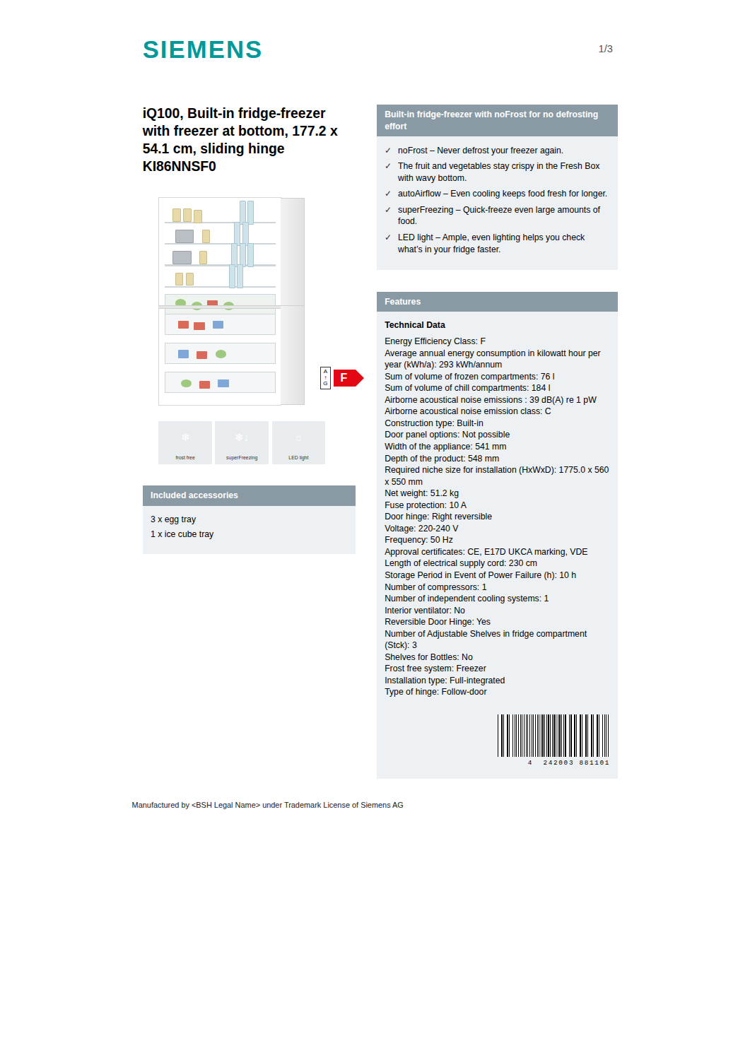SIEMENS
1/3
iQ100, Built-in fridge-freezer with freezer at bottom, 177.2 x 54.1 cm, sliding hinge
KI86NNSF0
A ↑ G
F
❄
frost free
❄↓
superFreezing
☼
LED light
Included accessories
3 x egg tray
1 x ice cube tray
Built-in fridge-freezer with noFrost for no defrosting effort
noFrost – Never defrost your freezer again.
The fruit and vegetables stay crispy in the Fresh Box with wavy bottom.
autoAirflow – Even cooling keeps food fresh for longer.
superFreezing – Quick-freeze even large amounts of food.
LED light – Ample, even lighting helps you check what’s in your fridge faster.
Features
Technical Data
Energy Efficiency Class: F
Average annual energy consumption in kilowatt hour per year (kWh/a): 293 kWh/annum
Sum of volume of frozen compartments: 76 l
Sum of volume of chill compartments: 184 l
Airborne acoustical noise emissions : 39 dB(A) re 1 pW
Airborne acoustical noise emission class: C
Construction type: Built-in
Door panel options: Not possible
Width of the appliance: 541 mm
Depth of the product: 548 mm
Required niche size for installation (HxWxD): 1775.0 x 560 x 550 mm
Net weight: 51.2 kg
Fuse protection: 10 A
Door hinge: Right reversible
Voltage: 220-240 V
Frequency: 50 Hz
Approval certificates: CE, E17D UKCA marking, VDE
Length of electrical supply cord: 230 cm
Storage Period in Event of Power Failure (h): 10 h
Number of compressors: 1
Number of independent cooling systems: 1
Interior ventilator: No
Reversible Door Hinge: Yes
Number of Adjustable Shelves in fridge compartment (Stck): 3
Shelves for Bottles: No
Frost free system: Freezer
Installation type: Full-integrated
Type of hinge: Follow-door
4 242003 881101
Manufactured by <BSH Legal Name> under Trademark License of Siemens AG